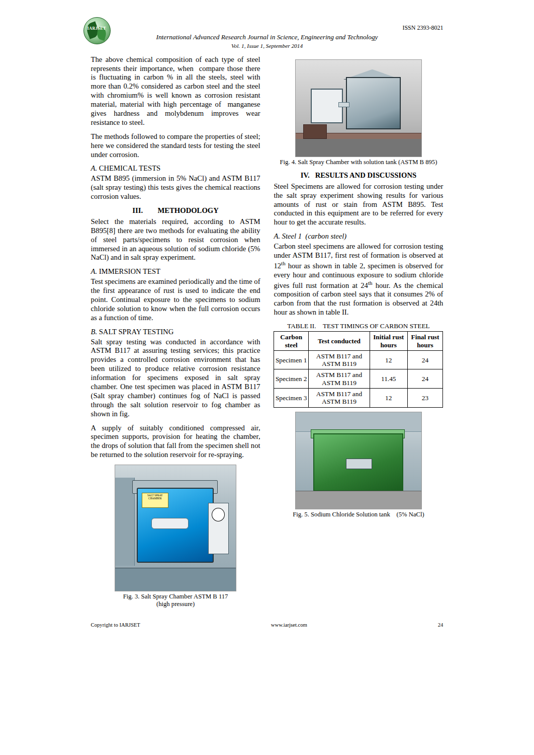ISSN 2393-8021
IARJSET
International Advanced Research Journal in Science, Engineering and Technology
Vol. 1, Issue 1, September 2014
The above chemical composition of each type of steel represents their importance, when compare those there is fluctuating in carbon % in all the steels, steel with more than 0.2% considered as carbon steel and the steel with chromium% is well known as corrosion resistant material, material with high percentage of manganese gives hardness and molybdenum improves wear resistance to steel.
The methods followed to compare the properties of steel; here we considered the standard tests for testing the steel under corrosion.
A. CHEMICAL TESTS
ASTM B895 (immersion in 5% NaCl) and ASTM B117 (salt spray testing) this tests gives the chemical reactions corrosion values.
III. METHODOLOGY
Select the materials required, according to ASTM B895[8] there are two methods for evaluating the ability of steel parts/specimens to resist corrosion when immersed in an aqueous solution of sodium chloride (5% NaCl) and in salt spray experiment.
A. IMMERSION TEST
Test specimens are examined periodically and the time of the first appearance of rust is used to indicate the end point. Continual exposure to the specimens to sodium chloride solution to know when the full corrosion occurs as a function of time.
B. SALT SPRAY TESTING
Salt spray testing was conducted in accordance with ASTM B117 at assuring testing services; this practice provides a controlled corrosion environment that has been utilized to produce relative corrosion resistance information for specimens exposed in salt spray chamber. One test specimen was placed in ASTM B117 (Salt spray chamber) continues fog of NaCl is passed through the salt solution reservoir to fog chamber as shown in fig.
A supply of suitably conditioned compressed air, specimen supports, provision for heating the chamber, the drops of solution that fall from the specimen shell not be returned to the solution reservoir for re-spraying.
SALT SPRAY
CHAMBER
Fig. 3. Salt Spray Chamber ASTM B 117
(high pressure)
Fig. 4. Salt Spray Chamber with solution tank (ASTM B 895)
IV. RESULTS AND DISCUSSIONS
Steel Specimens are allowed for corrosion testing under the salt spray experiment showing results for various amounts of rust or stain from ASTM B895. Test conducted in this equipment are to be referred for every hour to get the accurate results.
A. Steel 1 (carbon steel)
Carbon steel specimens are allowed for corrosion testing under ASTM B117, first rest of formation is observed at 12th hour as shown in table 2, specimen is observed for every hour and continuous exposure to sodium chloride gives full rust formation at 24th hour. As the chemical composition of carbon steel says that it consumes 2% of carbon from that the rust formation is observed at 24th hour as shown in table II.
TABLE II. TEST TIMINGS OF CARBON STEEL
| Carbon steel | Test conducted | Initial rust hours | Final rust hours |
| --- | --- | --- | --- |
| Specimen 1 | ASTM B117 and ASTM B119 | 12 | 24 |
| Specimen 2 | ASTM B117 and ASTM B119 | 11.45 | 24 |
| Specimen 3 | ASTM B117 and ASTM B119 | 12 | 23 |
Fig. 5. Sodium Chloride Solution tank (5% NaCl)
Copyright to IARJSET
www.iarjset.com
24